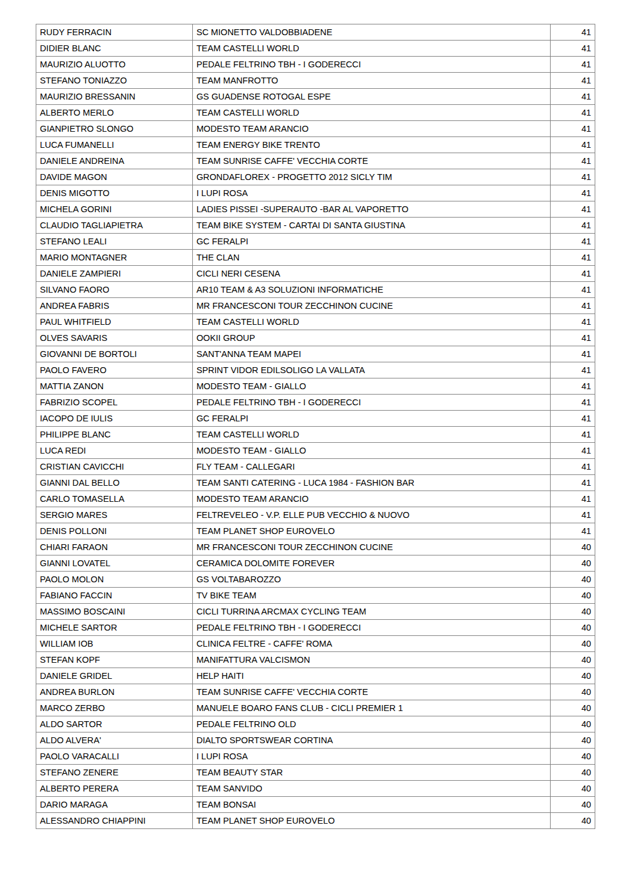| RUDY FERRACIN | SC MIONETTO VALDOBBIADENE | 41 |
| DIDIER BLANC | TEAM CASTELLI WORLD | 41 |
| MAURIZIO ALUOTTO | PEDALE FELTRINO TBH - I GODERECCI | 41 |
| STEFANO TONIAZZO | TEAM MANFROTTO | 41 |
| MAURIZIO BRESSANIN | GS GUADENSE ROTOGAL ESPE | 41 |
| ALBERTO MERLO | TEAM CASTELLI WORLD | 41 |
| GIANPIETRO SLONGO | MODESTO TEAM ARANCIO | 41 |
| LUCA FUMANELLI | TEAM ENERGY BIKE TRENTO | 41 |
| DANIELE ANDREINA | TEAM SUNRISE CAFFE' VECCHIA CORTE | 41 |
| DAVIDE MAGON | GRONDAFLOREX - PROGETTO 2012 SICLY TIM | 41 |
| DENIS MIGOTTO | I LUPI ROSA | 41 |
| MICHELA GORINI | LADIES PISSEI -SUPERAUTO -BAR AL VAPORETTO | 41 |
| CLAUDIO TAGLIAPIETRA | TEAM BIKE SYSTEM - CARTAI DI SANTA GIUSTINA | 41 |
| STEFANO LEALI | GC FERALPI | 41 |
| MARIO MONTAGNER | THE CLAN | 41 |
| DANIELE ZAMPIERI | CICLI NERI CESENA | 41 |
| SILVANO FAORO | AR10 TEAM & A3 SOLUZIONI INFORMATICHE | 41 |
| ANDREA FABRIS | MR FRANCESCONI TOUR ZECCHINON CUCINE | 41 |
| PAUL WHITFIELD | TEAM CASTELLI WORLD | 41 |
| OLVES SAVARIS | OOKII GROUP | 41 |
| GIOVANNI DE BORTOLI | SANT'ANNA TEAM MAPEI | 41 |
| PAOLO FAVERO | SPRINT VIDOR EDILSOLIGO LA VALLATA | 41 |
| MATTIA ZANON | MODESTO TEAM - GIALLO | 41 |
| FABRIZIO SCOPEL | PEDALE FELTRINO TBH - I GODERECCI | 41 |
| IACOPO DE IULIS | GC FERALPI | 41 |
| PHILIPPE BLANC | TEAM CASTELLI WORLD | 41 |
| LUCA REDI | MODESTO TEAM - GIALLO | 41 |
| CRISTIAN CAVICCHI | FLY TEAM - CALLEGARI | 41 |
| GIANNI DAL BELLO | TEAM SANTI CATERING - LUCA 1984 - FASHION BAR | 41 |
| CARLO TOMASELLA | MODESTO TEAM ARANCIO | 41 |
| SERGIO MARES | FELTREVELEO - V.P. ELLE PUB VECCHIO & NUOVO | 41 |
| DENIS POLLONI | TEAM PLANET SHOP EUROVELO | 41 |
| CHIARI FARAON | MR FRANCESCONI TOUR ZECCHINON CUCINE | 40 |
| GIANNI LOVATEL | CERAMICA DOLOMITE FOREVER | 40 |
| PAOLO MOLON | GS VOLTABAROZZO | 40 |
| FABIANO FACCIN | TV BIKE TEAM | 40 |
| MASSIMO BOSCAINI | CICLI TURRINA ARCMAX CYCLING TEAM | 40 |
| MICHELE SARTOR | PEDALE FELTRINO TBH - I GODERECCI | 40 |
| WILLIAM IOB | CLINICA FELTRE - CAFFE' ROMA | 40 |
| STEFAN KOPF | MANIFATTURA VALCISMON | 40 |
| DANIELE GRIDEL | HELP HAITI | 40 |
| ANDREA BURLON | TEAM SUNRISE CAFFE' VECCHIA CORTE | 40 |
| MARCO ZERBO | MANUELE BOARO FANS CLUB - CICLI PREMIER 1 | 40 |
| ALDO SARTOR | PEDALE FELTRINO OLD | 40 |
| ALDO ALVERA' | DIALTO SPORTSWEAR CORTINA | 40 |
| PAOLO VARACALLI | I LUPI ROSA | 40 |
| STEFANO ZENERE | TEAM BEAUTY STAR | 40 |
| ALBERTO PERERA | TEAM SANVIDO | 40 |
| DARIO MARAGA | TEAM BONSAI | 40 |
| ALESSANDRO CHIAPPINI | TEAM PLANET SHOP EUROVELO | 40 |